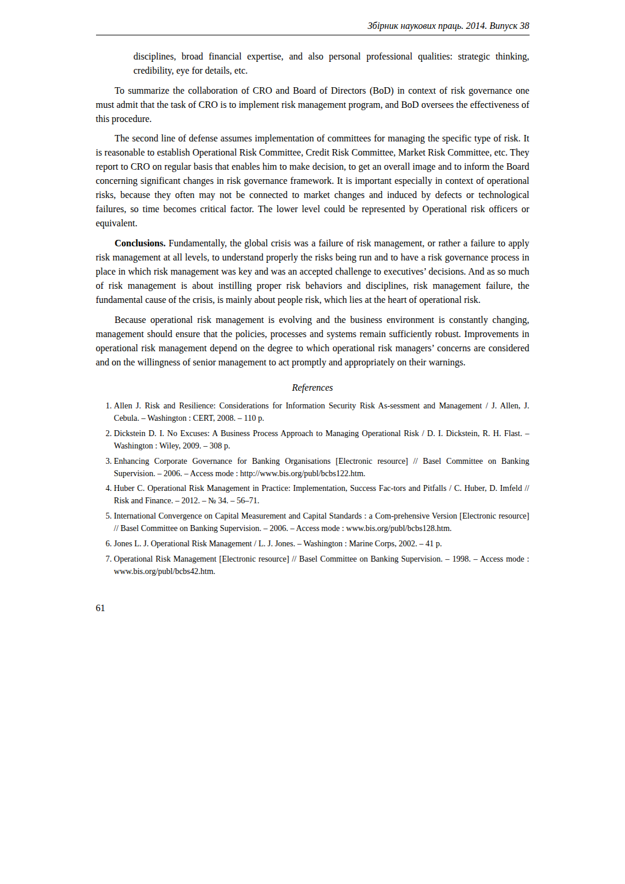Збірник наукових праць. 2014. Випуск 38
disciplines, broad financial expertise, and also personal professional qualities: strategic thinking, credibility, eye for details, etc.
To summarize the collaboration of CRO and Board of Directors (BoD) in context of risk governance one must admit that the task of CRO is to implement risk management program, and BoD oversees the effectiveness of this procedure.
The second line of defense assumes implementation of committees for managing the specific type of risk. It is reasonable to establish Operational Risk Committee, Credit Risk Committee, Market Risk Committee, etc. They report to CRO on regular basis that enables him to make decision, to get an overall image and to inform the Board concerning significant changes in risk governance framework. It is important especially in context of operational risks, because they often may not be connected to market changes and induced by defects or technological failures, so time becomes critical factor. The lower level could be represented by Operational risk officers or equivalent.
Conclusions. Fundamentally, the global crisis was a failure of risk management, or rather a failure to apply risk management at all levels, to understand properly the risks being run and to have a risk governance process in place in which risk management was key and was an accepted challenge to executives’ decisions. And as so much of risk management is about instilling proper risk behaviors and disciplines, risk management failure, the fundamental cause of the crisis, is mainly about people risk, which lies at the heart of operational risk.
Because operational risk management is evolving and the business environment is constantly changing, management should ensure that the policies, processes and systems remain sufficiently robust. Improvements in operational risk management depend on the degree to which operational risk managers’ concerns are considered and on the willingness of senior management to act promptly and appropriately on their warnings.
References
Allen J. Risk and Resilience: Considerations for Information Security Risk As-sessment and Management / J. Allen, J. Cebula. – Washington : CERT, 2008. – 110 p.
Dickstein D. I. No Excuses: A Business Process Approach to Managing Operational Risk / D. I. Dickstein, R. H. Flast. – Washington : Wiley, 2009. – 308 p.
Enhancing Corporate Governance for Banking Organisations [Electronic resource] // Basel Committee on Banking Supervision. – 2006. – Access mode : http://www.bis.org/publ/bcbs122.htm.
Huber C. Operational Risk Management in Practice: Implementation, Success Fac-tors and Pitfalls / C. Huber, D. Imfeld // Risk and Finance. – 2012. – № 34. – 56–71.
International Convergence on Capital Measurement and Capital Standards : a Com-prehensive Version [Electronic resource] // Basel Committee on Banking Supervision. – 2006. – Access mode : www.bis.org/publ/bcbs128.htm.
Jones L. J. Operational Risk Management / L. J. Jones. – Washington : Marine Corps, 2002. – 41 p.
Operational Risk Management [Electronic resource] // Basel Committee on Banking Supervision. – 1998. – Access mode : www.bis.org/publ/bcbs42.htm.
61